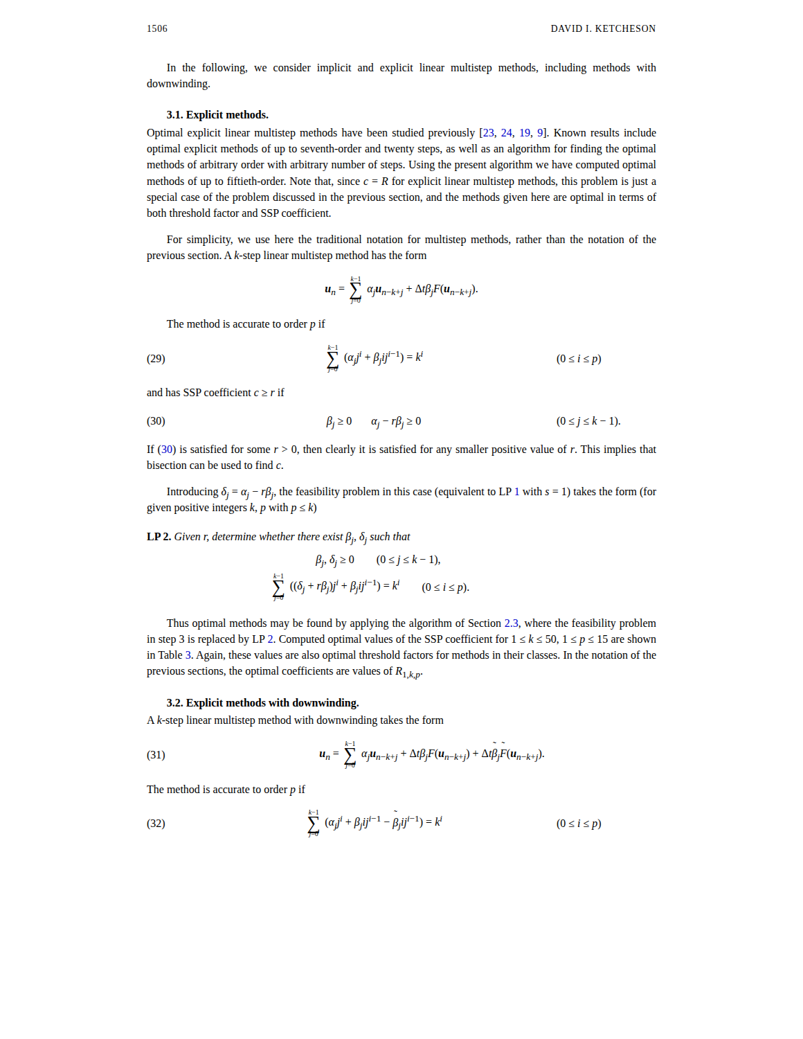1506 DAVID I. KETCHESON
In the following, we consider implicit and explicit linear multistep methods, including methods with downwinding.
3.1. Explicit methods.
Optimal explicit linear multistep methods have been studied previously [23, 24, 19, 9]. Known results include optimal explicit methods of up to seventh-order and twenty steps, as well as an algorithm for finding the optimal methods of arbitrary order with arbitrary number of steps. Using the present algorithm we have computed optimal methods of up to fiftieth-order. Note that, since c = R for explicit linear multistep methods, this problem is just a special case of the problem discussed in the previous section, and the methods given here are optimal in terms of both threshold factor and SSP coefficient.
For simplicity, we use here the traditional notation for multistep methods, rather than the notation of the previous section. A k-step linear multistep method has the form
un = k−1∑j=0 αjun−k+j + ΔtβjF(un−k+j).
The method is accurate to order p if
(29) k−1∑j=0 (αjji + βjiji−1) = ki (0 ≤ i ≤ p)
and has SSP coefficient c ≥ r if
(30) βj ≥ 0 αj − rβj ≥ 0 (0 ≤ j ≤ k − 1).
If (30) is satisfied for some r > 0, then clearly it is satisfied for any smaller positive value of r. This implies that bisection can be used to find c.
Introducing δj = αj − rβj, the feasibility problem in this case (equivalent to LP 1 with s = 1) takes the form (for given positive integers k, p with p ≤ k)
LP 2. Given r, determine whether there exist βj, δj such that
βj, δj ≥ 0 (0 ≤ j ≤ k − 1),
k−1∑j=0 ((δj + rβj)ji + βjiji−1) = ki (0 ≤ i ≤ p).
Thus optimal methods may be found by applying the algorithm of Section 2.3, where the feasibility problem in step 3 is replaced by LP 2. Computed optimal values of the SSP coefficient for 1 ≤ k ≤ 50, 1 ≤ p ≤ 15 are shown in Table 3. Again, these values are also optimal threshold factors for methods in their classes. In the notation of the previous sections, the optimal coefficients are values of R1,k,p.
3.2. Explicit methods with downwinding.
A k-step linear multistep method with downwinding takes the form
(31) un = k−1∑j=0 αjun−k+j + ΔtβjF(un−k+j) + Δt˜βj˜F(un−k+j).
The method is accurate to order p if
(32) k−1∑j=0 (αjji + βjiji−1 − ˜βjiji−1) = ki (0 ≤ i ≤ p)